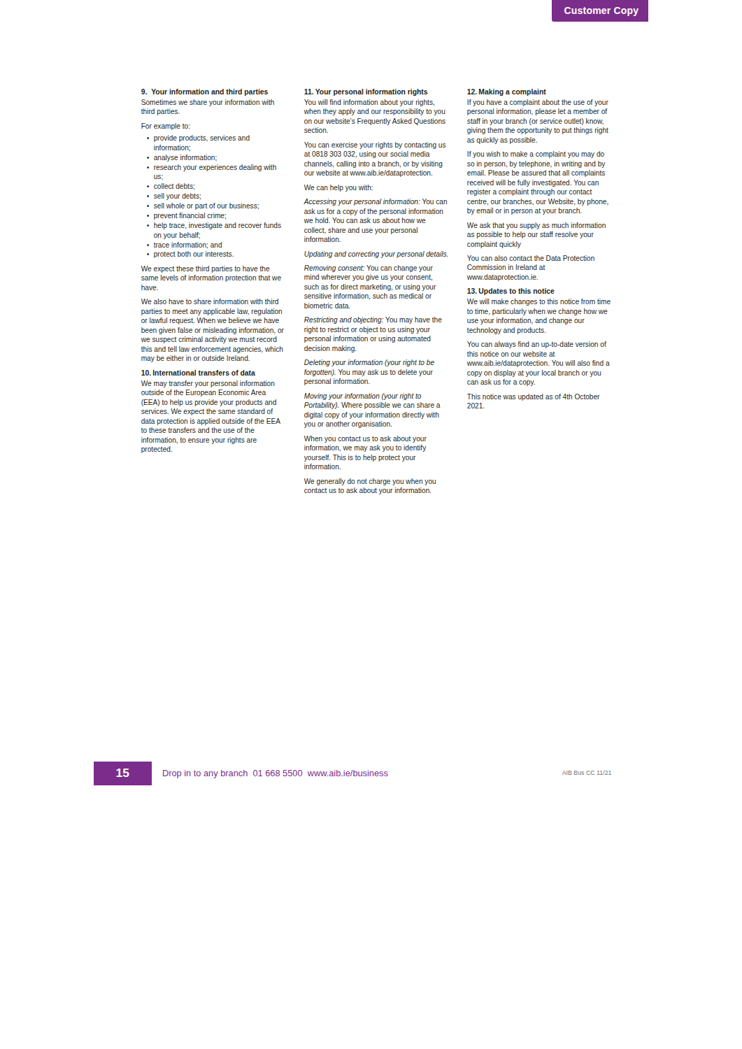Customer Copy
9. Your information and third parties
Sometimes we share your information with third parties.
For example to:
provide products, services and information;
analyse information;
research your experiences dealing with us;
collect debts;
sell your debts;
sell whole or part of our business;
prevent financial crime;
help trace, investigate and recover funds on your behalf;
trace information; and
protect both our interests.
We expect these third parties to have the same levels of information protection that we have.
We also have to share information with third parties to meet any applicable law, regulation or lawful request. When we believe we have been given false or misleading information, or we suspect criminal activity we must record this and tell law enforcement agencies, which may be either in or outside Ireland.
10. International transfers of data
We may transfer your personal information outside of the European Economic Area (EEA) to help us provide your products and services. We expect the same standard of data protection is applied outside of the EEA to these transfers and the use of the information, to ensure your rights are protected.
11. Your personal information rights
You will find information about your rights, when they apply and our responsibility to you on our website’s Frequently Asked Questions section.
You can exercise your rights by contacting us at 0818 303 032, using our social media channels, calling into a branch, or by visiting our website at www.aib.ie/dataprotection.
We can help you with:
Accessing your personal information: You can ask us for a copy of the personal information we hold. You can ask us about how we collect, share and use your personal information.
Updating and correcting your personal details.
Removing consent: You can change your mind wherever you give us your consent, such as for direct marketing, or using your sensitive information, such as medical or biometric data.
Restricting and objecting: You may have the right to restrict or object to us using your personal information or using automated decision making.
Deleting your information (your right to be forgotten). You may ask us to delete your personal information.
Moving your information (your right to Portability). Where possible we can share a digital copy of your information directly with you or another organisation.
When you contact us to ask about your information, we may ask you to identify yourself. This is to help protect your information.
We generally do not charge you when you contact us to ask about your information.
12. Making a complaint
If you have a complaint about the use of your personal information, please let a member of staff in your branch (or service outlet) know, giving them the opportunity to put things right as quickly as possible.
If you wish to make a complaint you may do so in person, by telephone, in writing and by email. Please be assured that all complaints received will be fully investigated. You can register a complaint through our contact centre, our branches, our Website, by phone, by email or in person at your branch.
We ask that you supply as much information as possible to help our staff resolve your complaint quickly
You can also contact the Data Protection Commission in Ireland at www.dataprotection.ie.
13. Updates to this notice
We will make changes to this notice from time to time, particularly when we change how we use your information, and change our technology and products.
You can always find an up-to-date version of this notice on our website at www.aib.ie/dataprotection. You will also find a copy on display at your local branch or you can ask us for a copy.
This notice was updated as of 4th October 2021.
15
Drop in to any branch 01 668 5500 www.aib.ie/business
AIB Bus CC 11/21